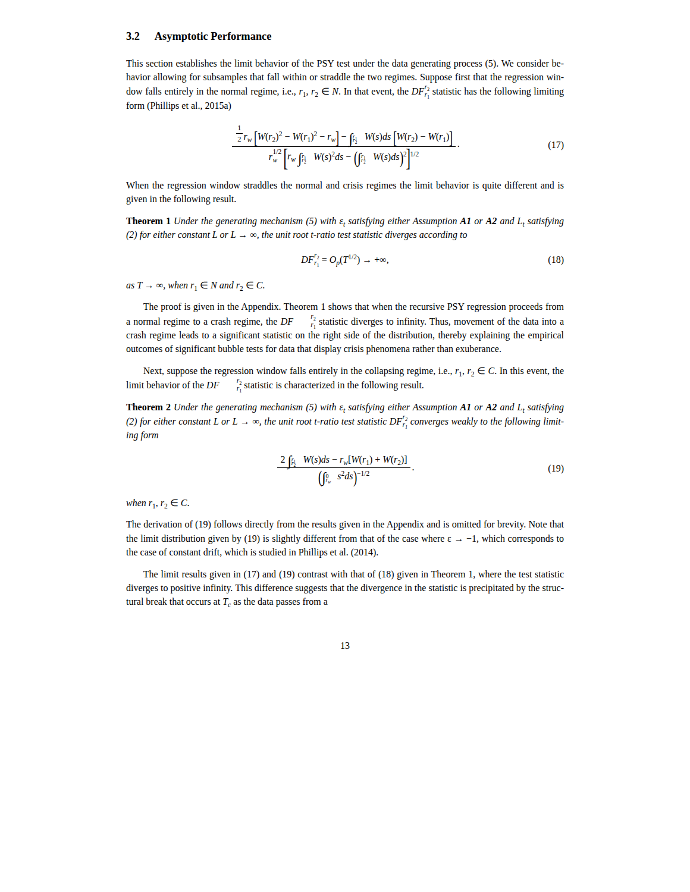3.2 Asymptotic Performance
This section establishes the limit behavior of the PSY test under the data generating process (5). We consider behavior allowing for subsamples that fall within or straddle the two regimes. Suppose first that the regression window falls entirely in the normal regime, i.e., r1, r2 ∈ N. In that event, the DF r2 r1 statistic has the following limiting form (Phillips et al., 2015a)
12 rw [W(r2)2 − W(r1)2 − rw] − ∫r2 r1 W(s)ds [W(r2) − W(r1)] r 1/2 w [rw ∫r2 r1 W(s)2ds − (∫r2 r1 W(s)ds)2]1/2 .
(17)
When the regression window straddles the normal and crisis regimes the limit behavior is quite different and is given in the following result.
Theorem 1 Under the generating mechanism (5) with εt satisfying either Assumption A1 or A2 and Lt satisfying (2) for either constant L or L → ∞, the unit root t-ratio test statistic diverges according to
DF r2 r1 = Op(T1/2) → +∞,
(18)
as T → ∞, when r1 ∈ N and r2 ∈ C.
The proof is given in the Appendix. Theorem 1 shows that when the recursive PSY regression proceeds from a normal regime to a crash regime, the DF r2 r1 statistic diverges to infinity. Thus, movement of the data into a crash regime leads to a significant statistic on the right side of the distribution, thereby explaining the empirical outcomes of significant bubble tests for data that display crisis phenomena rather than exuberance.
Next, suppose the regression window falls entirely in the collapsing regime, i.e., r1, r2 ∈ C. In this event, the limit behavior of the DF r2 r1 statistic is characterized in the following result.
Theorem 2 Under the generating mechanism (5) with εt satisfying either Assumption A1 or A2 and Lt satisfying (2) for either constant L or L → ∞, the unit root t-ratio test statistic DFr2 r1 converges weakly to the following limiting form
2 ∫r2 r1 W(s)ds − rw[W(r1) + W(r2)] (∫rw 0 s2ds)−1/2 .
(19)
when r1, r2 ∈ C.
The derivation of (19) follows directly from the results given in the Appendix and is omitted for brevity. Note that the limit distribution given by (19) is slightly different from that of the case where ε → −1, which corresponds to the case of constant drift, which is studied in Phillips et al. (2014).
The limit results given in (17) and (19) contrast with that of (18) given in Theorem 1, where the test statistic diverges to positive infinity. This difference suggests that the divergence in the statistic is precipitated by the structural break that occurs at Tc as the data passes from a
13